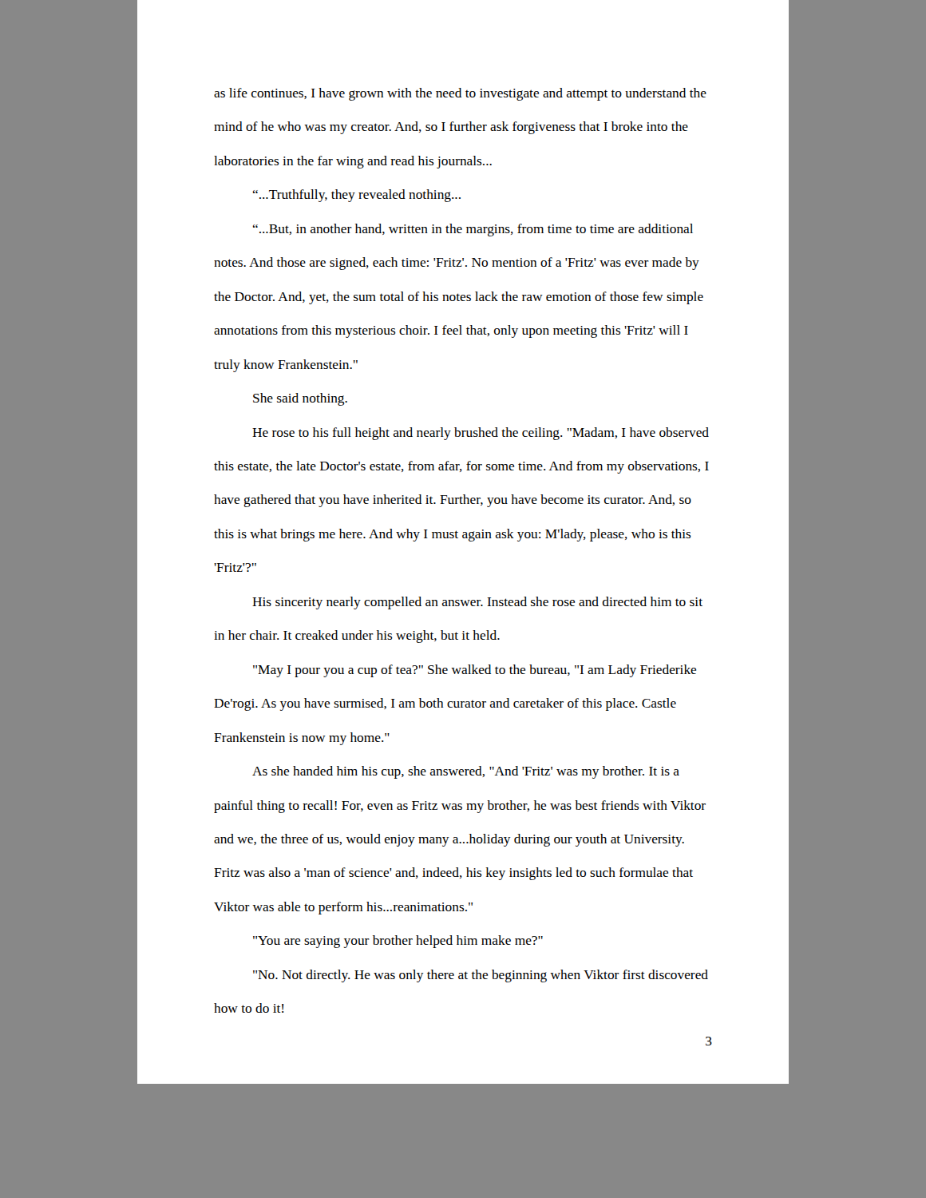as life continues, I have grown with the need to investigate and attempt to understand the mind of he who was my creator. And, so I further ask forgiveness that I broke into the laboratories in the far wing and read his journals...
“...Truthfully, they revealed nothing...
“...But, in another hand, written in the margins, from time to time are additional notes. And those are signed, each time: 'Fritz'. No mention of a 'Fritz' was ever made by the Doctor. And, yet, the sum total of his notes lack the raw emotion of those few simple annotations from this mysterious choir. I feel that, only upon meeting this 'Fritz' will I truly know Frankenstein."
She said nothing.
He rose to his full height and nearly brushed the ceiling. "Madam, I have observed this estate, the late Doctor's estate, from afar, for some time. And from my observations, I have gathered that you have inherited it. Further, you have become its curator. And, so this is what brings me here. And why I must again ask you: M'lady, please, who is this 'Fritz'?"
His sincerity nearly compelled an answer. Instead she rose and directed him to sit in her chair. It creaked under his weight, but it held.
"May I pour you a cup of tea?" She walked to the bureau, "I am Lady Friederike De'rogi. As you have surmised, I am both curator and caretaker of this place. Castle Frankenstein is now my home."
As she handed him his cup, she answered, "And 'Fritz' was my brother. It is a painful thing to recall! For, even as Fritz was my brother, he was best friends with Viktor and we, the three of us, would enjoy many a...holiday during our youth at University. Fritz was also a 'man of science' and, indeed, his key insights led to such formulae that Viktor was able to perform his...reanimations."
"You are saying your brother helped him make me?"
"No. Not directly. He was only there at the beginning when Viktor first discovered how to do it!
3